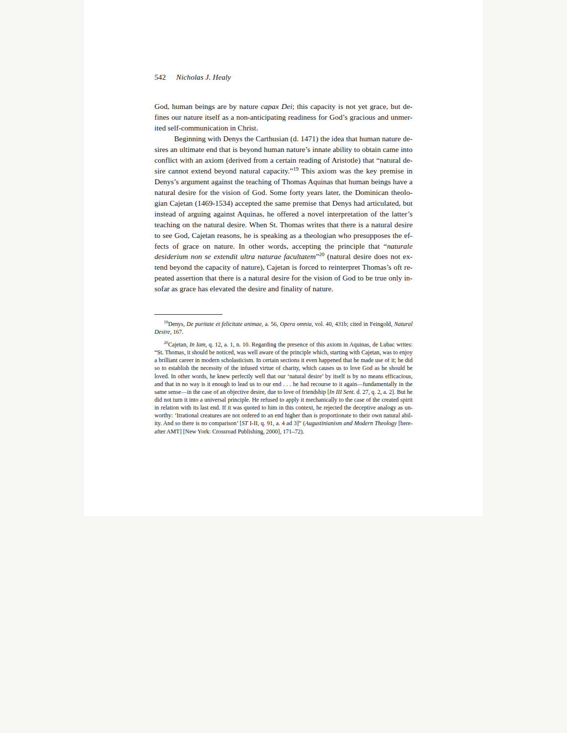542 Nicholas J. Healy
God, human beings are by nature capax Dei; this capacity is not yet grace, but defines our nature itself as a non-anticipating readiness for God’s gracious and unmerited self-communication in Christ.
Beginning with Denys the Carthusian (d. 1471) the idea that human nature desires an ultimate end that is beyond human nature’s innate ability to obtain came into conflict with an axiom (derived from a certain reading of Aristotle) that “natural desire cannot extend beyond natural capacity.”19 This axiom was the key premise in Denys’s argument against the teaching of Thomas Aquinas that human beings have a natural desire for the vision of God. Some forty years later, the Dominican theologian Cajetan (1469-1534) accepted the same premise that Denys had articulated, but instead of arguing against Aquinas, he offered a novel interpretation of the latter’s teaching on the natural desire. When St. Thomas writes that there is a natural desire to see God, Cajetan reasons, he is speaking as a theologian who presupposes the effects of grace on nature. In other words, accepting the principle that “naturale desiderium non se extendit ultra naturae facultatem”20 (natural desire does not extend beyond the capacity of nature), Cajetan is forced to reinterpret Thomas’s oft repeated assertion that there is a natural desire for the vision of God to be true only insofar as grace has elevated the desire and finality of nature.
19Denys, De puritate et felicitate animae, a. 56, Opera omnia, vol. 40, 431b; cited in Feingold, Natural Desire, 167.
20Cajetan, In Iam, q. 12, a. 1, n. 10. Regarding the presence of this axiom in Aquinas, de Lubac writes: “St. Thomas, it should be noticed, was well aware of the principle which, starting with Cajetan, was to enjoy a brilliant career in modern scholasticism. In certain sections it even happened that he made use of it; he did so to establish the necessity of the infused virtue of charity, which causes us to love God as he should be loved. In other words, he knew perfectly well that our ‘natural desire’ by itself is by no means efficacious, and that in no way is it enough to lead us to our end . . . he had recourse to it again—fundamentally in the same sense—in the case of an objective desire, due to love of friendship [In III Sent. d. 27, q. 2, a. 2]. But he did not turn it into a universal principle. He refused to apply it mechanically to the case of the created spirit in relation with its last end. If it was quoted to him in this context, he rejected the deceptive analogy as unworthy: ‘Irrational creatures are not ordered to an end higher than is proportionate to their own natural ability. And so there is no comparison’ [ST I-II, q. 91, a. 4 ad 3]” (Augustinianism and Modern Theology [hereafter AMT] [New York: Crossroad Publishing, 2000], 171–72).